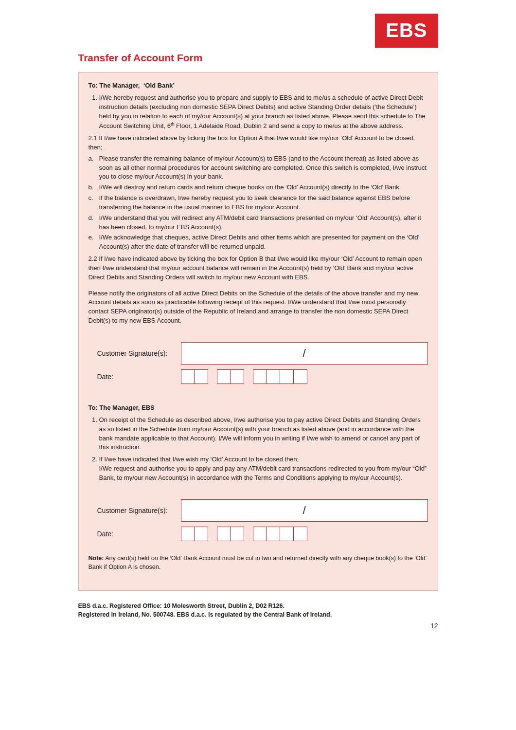EBS
Transfer of Account Form
To: The Manager, ‘Old Bank’
I/We hereby request and authorise you to prepare and supply to EBS and to me/us a schedule of active Direct Debit instruction details (excluding non domestic SEPA Direct Debits) and active Standing Order details (‘the Schedule’) held by you in relation to each of my/our Account(s) at your branch as listed above. Please send this schedule to The Account Switching Unit, 6th Floor, 1 Adelaide Road, Dublin 2 and send a copy to me/us at the above address.
2.1 If I/we have indicated above by ticking the box for Option A that I/we would like my/our ‘Old’ Account to be closed, then;
a. Please transfer the remaining balance of my/our Account(s) to EBS (and to the Account thereat) as listed above as soon as all other normal procedures for account switching are completed. Once this switch is completed, I/we instruct you to close my/our Account(s) in your bank.
b. I/We will destroy and return cards and return cheque books on the ‘Old’ Account(s) directly to the ‘Old’ Bank.
c. If the balance is overdrawn, I/we hereby request you to seek clearance for the said balance against EBS before transferring the balance in the usual manner to EBS for my/our Account.
d. I/We understand that you will redirect any ATM/debit card transactions presented on my/our ‘Old’ Account(s), after it has been closed, to my/our EBS Account(s).
e. I/We acknowledge that cheques, active Direct Debits and other items which are presented for payment on the ‘Old’ Account(s) after the date of transfer will be returned unpaid.
2.2 If I/we have indicated above by ticking the box for Option B that I/we would like my/our ‘Old’ Account to remain open then I/we understand that my/our account balance will remain in the Account(s) held by ‘Old’ Bank and my/our active Direct Debits and Standing Orders will switch to my/our new Account with EBS.
Please notify the originators of all active Direct Debits on the Schedule of the details of the above transfer and my new Account details as soon as practicable following receipt of this request. I/We understand that I/we must personally contact SEPA originator(s) outside of the Republic of Ireland and arrange to transfer the non domestic SEPA Direct Debit(s) to my new EBS Account.
Customer Signature(s):
/
Date:
To: The Manager, EBS
On receipt of the Schedule as described above, I/we authorise you to pay active Direct Debits and Standing Orders as so listed in the Schedule from my/our Account(s) with your branch as listed above (and in accordance with the bank mandate applicable to that Account). I/We will inform you in writing if I/we wish to amend or cancel any part of this instruction.
If I/we have indicated that I/we wish my ‘Old’ Account to be closed then;
I/We request and authorise you to apply and pay any ATM/debit card transactions redirected to you from my/our “Old” Bank, to my/our new Account(s) in accordance with the Terms and Conditions applying to my/our Account(s).
Customer Signature(s):
/
Date:
Note: Any card(s) held on the ‘Old’ Bank Account must be cut in two and returned directly with any cheque book(s) to the ‘Old’ Bank if Option A is chosen.
EBS d.a.c. Registered Office: 10 Molesworth Street, Dublin 2, D02 R126.
Registered in Ireland, No. 500748. EBS d.a.c. is regulated by the Central Bank of Ireland.
12